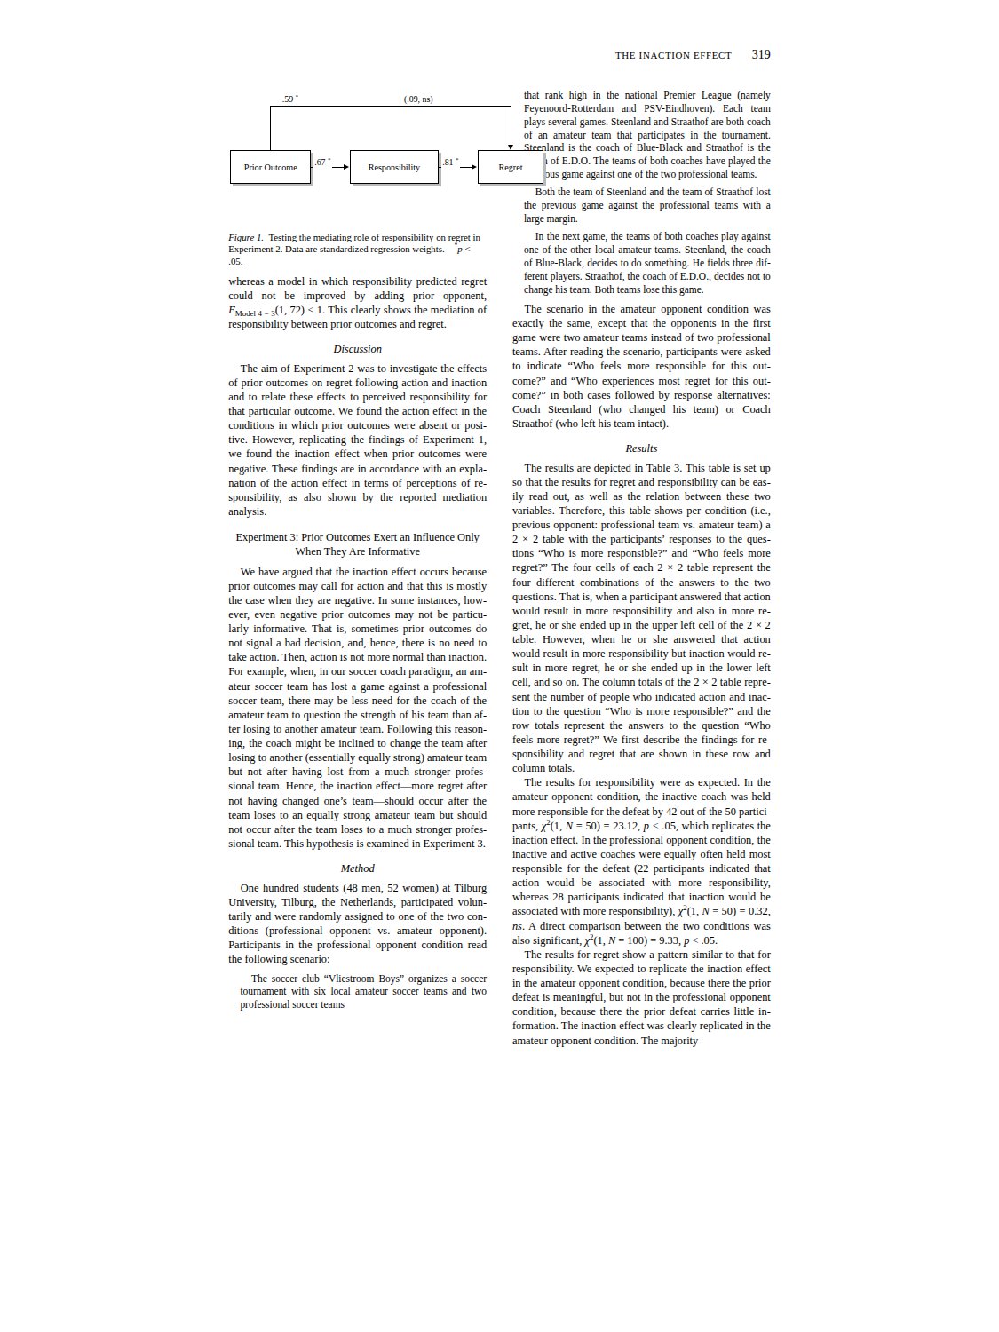THE INACTION EFFECT319
Prior Outcome
Responsibility
Regret
.67 *
.81 *
.59 *
(.09, ns)
Figure 1. Testing the mediating role of responsibility on regret in Experiment 2. Data are standardized regression weights. *p < .05.
whereas a model in which responsibility predicted regret could not be improved by adding prior opponent, FModel 4 − 3(1, 72) < 1. This clearly shows the mediation of responsibility between prior outcomes and regret.
Discussion
The aim of Experiment 2 was to investigate the effects of prior outcomes on regret following action and inaction and to relate these effects to perceived responsibility for that particular outcome. We found the action effect in the conditions in which prior outcomes were absent or positive. However, replicating the findings of Experiment 1, we found the inaction effect when prior outcomes were negative. These findings are in accordance with an explanation of the action effect in terms of perceptions of responsibility, as also shown by the reported mediation analysis.
Experiment 3: Prior Outcomes Exert an Influence Only
When They Are Informative
We have argued that the inaction effect occurs because prior outcomes may call for action and that this is mostly the case when they are negative. In some instances, however, even negative prior outcomes may not be particularly informative. That is, sometimes prior outcomes do not signal a bad decision, and, hence, there is no need to take action. Then, action is not more normal than inaction. For example, when, in our soccer coach paradigm, an amateur soccer team has lost a game against a professional soccer team, there may be less need for the coach of the amateur team to question the strength of his team than after losing to another amateur team. Following this reasoning, the coach might be inclined to change the team after losing to another (essentially equally strong) amateur team but not after having lost from a much stronger professional team. Hence, the inaction effect—more regret after not having changed one’s team—should occur after the team loses to an equally strong amateur team but should not occur after the team loses to a much stronger professional team. This hypothesis is examined in Experiment 3.
Method
One hundred students (48 men, 52 women) at Tilburg University, Tilburg, the Netherlands, participated voluntarily and were randomly assigned to one of the two conditions (professional opponent vs. amateur opponent). Participants in the professional opponent condition read the following scenario:
The soccer club “Vliestroom Boys” organizes a soccer tournament with six local amateur soccer teams and two professional soccer teams
that rank high in the national Premier League (namely Feyenoord-Rotterdam and PSV-Eindhoven). Each team plays several games. Steenland and Straathof are both coach of an amateur team that participates in the tournament. Steenland is the coach of Blue-Black and Straathof is the coach of E.D.O. The teams of both coaches have played the previous game against one of the two professional teams.
Both the team of Steenland and the team of Straathof lost the previous game against the professional teams with a large margin.
In the next game, the teams of both coaches play against one of the other local amateur teams. Steenland, the coach of Blue-Black, decides to do something. He fields three different players. Straathof, the coach of E.D.O., decides not to change his team. Both teams lose this game.
The scenario in the amateur opponent condition was exactly the same, except that the opponents in the first game were two amateur teams instead of two professional teams. After reading the scenario, participants were asked to indicate “Who feels more responsible for this outcome?” and “Who experiences most regret for this outcome?” in both cases followed by response alternatives: Coach Steenland (who changed his team) or Coach Straathof (who left his team intact).
Results
The results are depicted in Table 3. This table is set up so that the results for regret and responsibility can be easily read out, as well as the relation between these two variables. Therefore, this table shows per condition (i.e., previous opponent: professional team vs. amateur team) a 2 × 2 table with the participants’ responses to the questions “Who is more responsible?” and “Who feels more regret?” The four cells of each 2 × 2 table represent the four different combinations of the answers to the two questions. That is, when a participant answered that action would result in more responsibility and also in more regret, he or she ended up in the upper left cell of the 2 × 2 table. However, when he or she answered that action would result in more responsibility but inaction would result in more regret, he or she ended up in the lower left cell, and so on. The column totals of the 2 × 2 table represent the number of people who indicated action and inaction to the question “Who is more responsible?” and the row totals represent the answers to the question “Who feels more regret?” We first describe the findings for responsibility and regret that are shown in these row and column totals.
The results for responsibility were as expected. In the amateur opponent condition, the inactive coach was held more responsible for the defeat by 42 out of the 50 participants, χ2(1, N = 50) = 23.12, p < .05, which replicates the inaction effect. In the professional opponent condition, the inactive and active coaches were equally often held most responsible for the defeat (22 participants indicated that action would be associated with more responsibility, whereas 28 participants indicated that inaction would be associated with more responsibility), χ2(1, N = 50) = 0.32, ns. A direct comparison between the two conditions was also significant, χ2(1, N = 100) = 9.33, p < .05.
The results for regret show a pattern similar to that for responsibility. We expected to replicate the inaction effect in the amateur opponent condition, because there the prior defeat is meaningful, but not in the professional opponent condition, because there the prior defeat carries little information. The inaction effect was clearly replicated in the amateur opponent condition. The majority